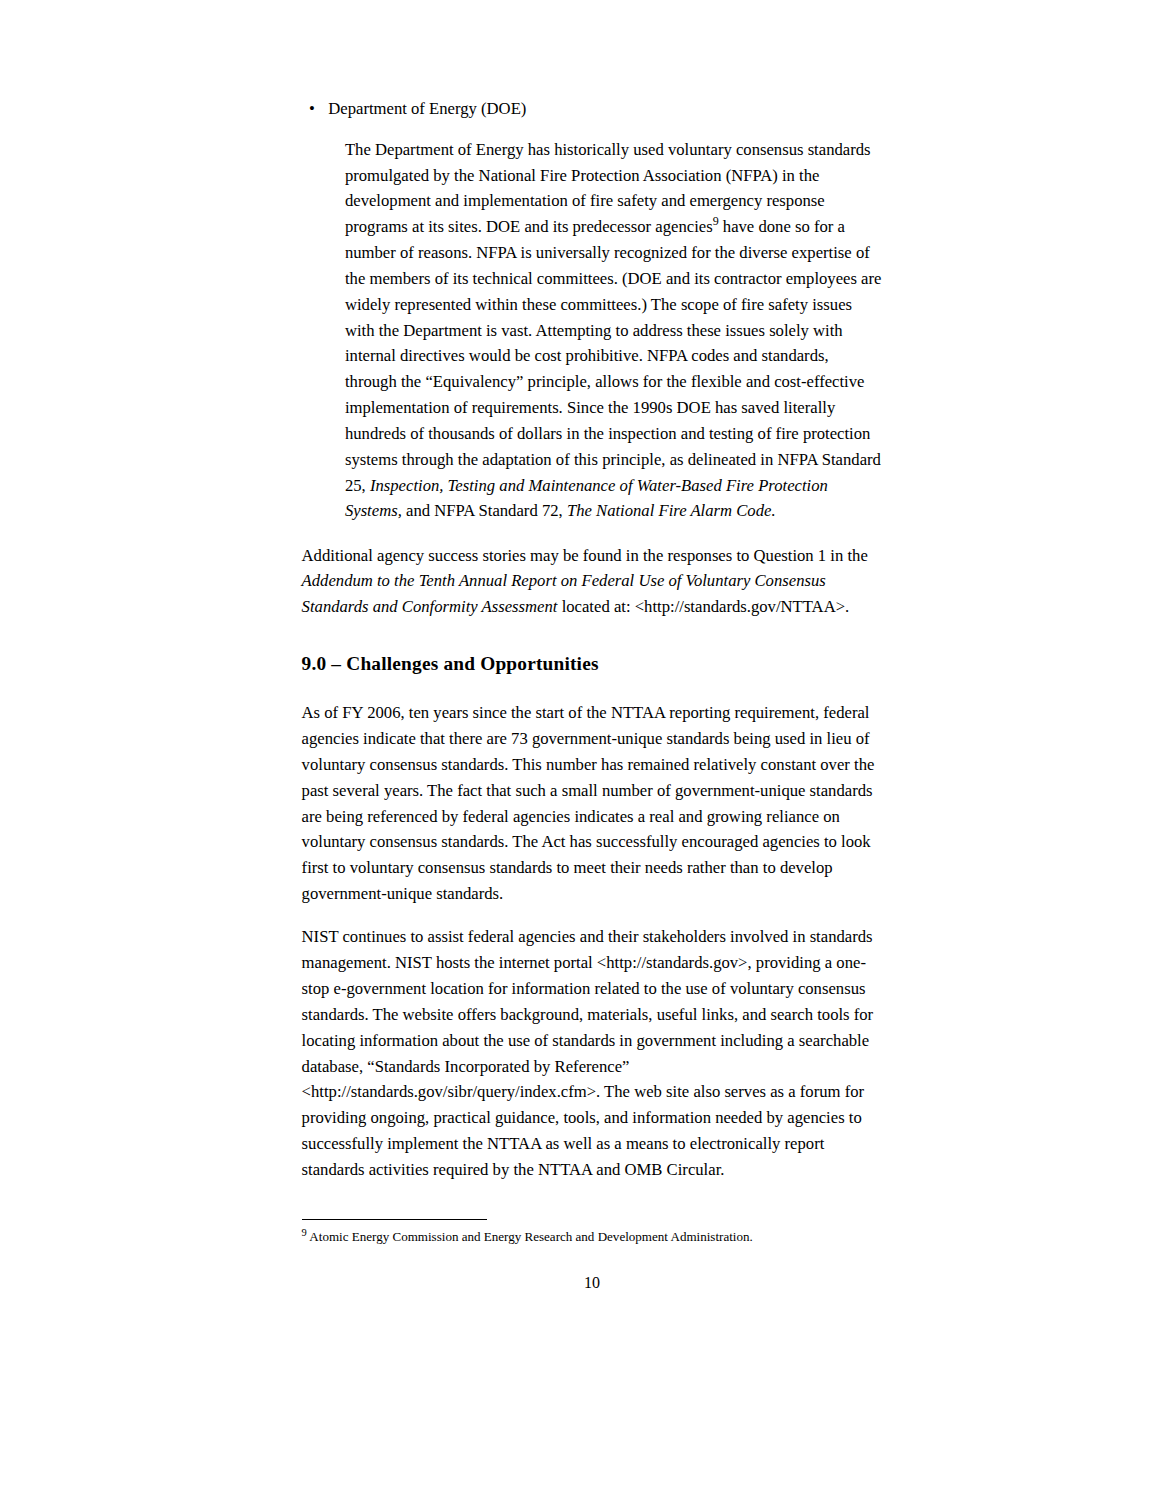Department of Energy (DOE)
The Department of Energy has historically used voluntary consensus standards promulgated by the National Fire Protection Association (NFPA) in the development and implementation of fire safety and emergency response programs at its sites. DOE and its predecessor agencies9 have done so for a number of reasons. NFPA is universally recognized for the diverse expertise of the members of its technical committees. (DOE and its contractor employees are widely represented within these committees.) The scope of fire safety issues with the Department is vast. Attempting to address these issues solely with internal directives would be cost prohibitive. NFPA codes and standards, through the “Equivalency” principle, allows for the flexible and cost-effective implementation of requirements. Since the 1990s DOE has saved literally hundreds of thousands of dollars in the inspection and testing of fire protection systems through the adaptation of this principle, as delineated in NFPA Standard 25, Inspection, Testing and Maintenance of Water-Based Fire Protection Systems, and NFPA Standard 72, The National Fire Alarm Code.
Additional agency success stories may be found in the responses to Question 1 in the Addendum to the Tenth Annual Report on Federal Use of Voluntary Consensus Standards and Conformity Assessment located at: <http://standards.gov/NTTAA>.
9.0 – Challenges and Opportunities
As of FY 2006, ten years since the start of the NTTAA reporting requirement, federal agencies indicate that there are 73 government-unique standards being used in lieu of voluntary consensus standards. This number has remained relatively constant over the past several years. The fact that such a small number of government-unique standards are being referenced by federal agencies indicates a real and growing reliance on voluntary consensus standards. The Act has successfully encouraged agencies to look first to voluntary consensus standards to meet their needs rather than to develop government-unique standards.
NIST continues to assist federal agencies and their stakeholders involved in standards management. NIST hosts the internet portal <http://standards.gov>, providing a one-stop e-government location for information related to the use of voluntary consensus standards. The website offers background, materials, useful links, and search tools for locating information about the use of standards in government including a searchable database, “Standards Incorporated by Reference” <http://standards.gov/sibr/query/index.cfm>. The web site also serves as a forum for providing ongoing, practical guidance, tools, and information needed by agencies to successfully implement the NTTAA as well as a means to electronically report standards activities required by the NTTAA and OMB Circular.
9 Atomic Energy Commission and Energy Research and Development Administration.
10